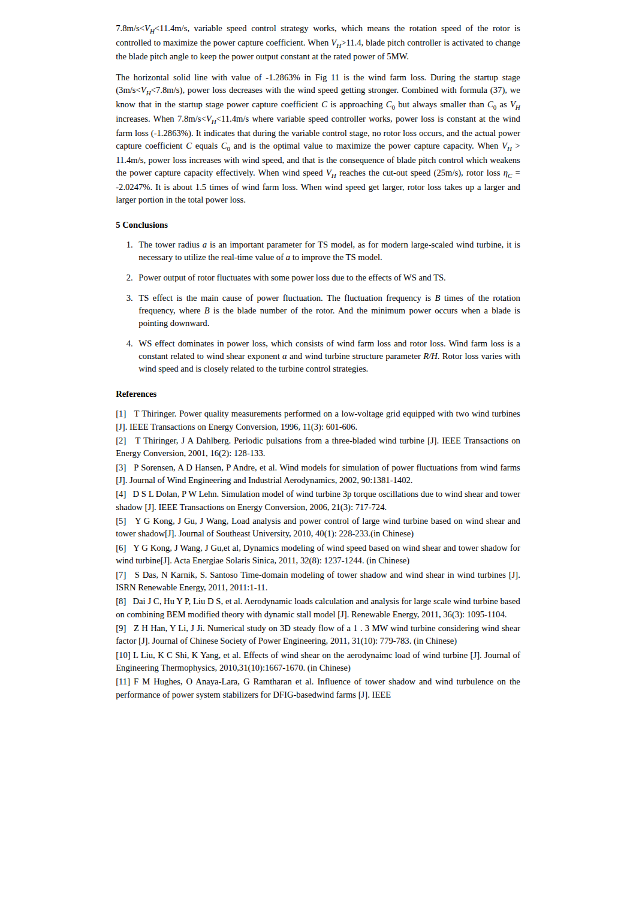7.8m/s<VH<11.4m/s, variable speed control strategy works, which means the rotation speed of the rotor is controlled to maximize the power capture coefficient. When VH>11.4, blade pitch controller is activated to change the blade pitch angle to keep the power output constant at the rated power of 5MW.
The horizontal solid line with value of -1.2863% in Fig 11 is the wind farm loss. During the startup stage (3m/s<VH<7.8m/s), power loss decreases with the wind speed getting stronger. Combined with formula (37), we know that in the startup stage power capture coefficient C is approaching C0 but always smaller than C0 as VH increases. When 7.8m/s<VH<11.4m/s where variable speed controller works, power loss is constant at the wind farm loss (-1.2863%). It indicates that during the variable control stage, no rotor loss occurs, and the actual power capture coefficient C equals C0 and is the optimal value to maximize the power capture capacity. When VH > 11.4m/s, power loss increases with wind speed, and that is the consequence of blade pitch control which weakens the power capture capacity effectively. When wind speed VH reaches the cut-out speed (25m/s), rotor loss ηC = -2.0247%. It is about 1.5 times of wind farm loss. When wind speed get larger, rotor loss takes up a larger and larger portion in the total power loss.
5 Conclusions
The tower radius a is an important parameter for TS model, as for modern large-scaled wind turbine, it is necessary to utilize the real-time value of a to improve the TS model.
Power output of rotor fluctuates with some power loss due to the effects of WS and TS.
TS effect is the main cause of power fluctuation. The fluctuation frequency is B times of the rotation frequency, where B is the blade number of the rotor. And the minimum power occurs when a blade is pointing downward.
WS effect dominates in power loss, which consists of wind farm loss and rotor loss. Wind farm loss is a constant related to wind shear exponent α and wind turbine structure parameter R/H. Rotor loss varies with wind speed and is closely related to the turbine control strategies.
References
[1] T Thiringer. Power quality measurements performed on a low-voltage grid equipped with two wind turbines [J]. IEEE Transactions on Energy Conversion, 1996, 11(3): 601-606.
[2] T Thiringer, J A Dahlberg. Periodic pulsations from a three-bladed wind turbine [J]. IEEE Transactions on Energy Conversion, 2001, 16(2): 128-133.
[3] P Sorensen, A D Hansen, P Andre, et al. Wind models for simulation of power fluctuations from wind farms [J]. Journal of Wind Engineering and Industrial Aerodynamics, 2002, 90:1381-1402.
[4] D S L Dolan, P W Lehn. Simulation model of wind turbine 3p torque oscillations due to wind shear and tower shadow [J]. IEEE Transactions on Energy Conversion, 2006, 21(3): 717-724.
[5] Y G Kong, J Gu, J Wang, Load analysis and power control of large wind turbine based on wind shear and tower shadow[J]. Journal of Southeast University, 2010, 40(1): 228-233.(in Chinese)
[6] Y G Kong, J Wang, J Gu,et al, Dynamics modeling of wind speed based on wind shear and tower shadow for wind turbine[J]. Acta Energiae Solaris Sinica, 2011, 32(8): 1237-1244. (in Chinese)
[7] S Das, N Karnik, S. Santoso Time-domain modeling of tower shadow and wind shear in wind turbines [J]. ISRN Renewable Energy, 2011, 2011:1-11.
[8] Dai J C, Hu Y P, Liu D S, et al. Aerodynamic loads calculation and analysis for large scale wind turbine based on combining BEM modified theory with dynamic stall model [J]. Renewable Energy, 2011, 36(3): 1095-1104.
[9] Z H Han, Y Li, J Ji. Numerical study on 3D steady flow of a 1 . 3 MW wind turbine considering wind shear factor [J]. Journal of Chinese Society of Power Engineering, 2011, 31(10): 779-783. (in Chinese)
[10] L Liu, K C Shi, K Yang, et al. Effects of wind shear on the aerodynaimc load of wind turbine [J]. Journal of Engineering Thermophysics, 2010,31(10):1667-1670. (in Chinese)
[11] F M Hughes, O Anaya-Lara, G Ramtharan et al. Influence of tower shadow and wind turbulence on the performance of power system stabilizers for DFIG-basedwind farms [J]. IEEE